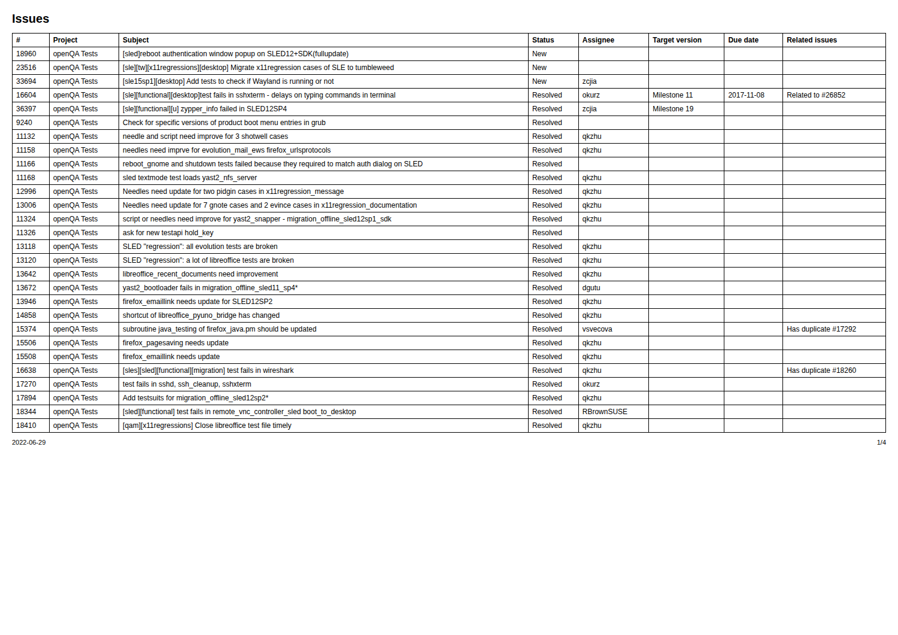Issues
| # | Project | Subject | Status | Assignee | Target version | Due date | Related issues |
| --- | --- | --- | --- | --- | --- | --- | --- |
| 18960 | openQA Tests | [sled]reboot authentication window popup on SLED12+SDK(fullupdate) | New | | | | |
| 23516 | openQA Tests | [sle][tw][x11regressions][desktop] Migrate x11regression cases of SLE to tumbleweed | New | | | | |
| 33694 | openQA Tests | [sle15sp1][desktop] Add tests to check if Wayland is running or not | New | zcjia | | | |
| 16604 | openQA Tests | [sle][functional][desktop]test fails in sshxterm - delays on typing commands in terminal | Resolved | okurz | Milestone 11 | 2017-11-08 | Related to #26852 |
| 36397 | openQA Tests | [sle][functional][u] zypper_info failed in SLED12SP4 | Resolved | zcjia | Milestone 19 | | |
| 9240 | openQA Tests | Check for specific versions of product boot menu entries in grub | Resolved | | | | |
| 11132 | openQA Tests | needle and script need improve for 3 shotwell cases | Resolved | qkzhu | | | |
| 11158 | openQA Tests | needles need imprve for evolution_mail_ews firefox_urlsprotocols | Resolved | qkzhu | | | |
| 11166 | openQA Tests | reboot_gnome and shutdown tests failed because they required to match auth dialog on SLED | Resolved | | | | |
| 11168 | openQA Tests | sled textmode test loads yast2_nfs_server | Resolved | qkzhu | | | |
| 12996 | openQA Tests | Needles need update for two pidgin cases in x11regression_message | Resolved | qkzhu | | | |
| 13006 | openQA Tests | Needles need update for 7 gnote cases and 2 evince cases in x11regression_documentation | Resolved | qkzhu | | | |
| 11324 | openQA Tests | script or needles need improve for yast2_snapper - migration_offline_sled12sp1_sdk | Resolved | qkzhu | | | |
| 11326 | openQA Tests | ask for new testapi hold_key | Resolved | | | | |
| 13118 | openQA Tests | SLED "regression": all evolution tests are broken | Resolved | qkzhu | | | |
| 13120 | openQA Tests | SLED "regression": a lot of libreoffice tests are broken | Resolved | qkzhu | | | |
| 13642 | openQA Tests | libreoffice_recent_documents need improvement | Resolved | qkzhu | | | |
| 13672 | openQA Tests | yast2_bootloader fails in migration_offline_sled11_sp4* | Resolved | dgutu | | | |
| 13946 | openQA Tests | firefox_emaillink needs update for SLED12SP2 | Resolved | qkzhu | | | |
| 14858 | openQA Tests | shortcut of libreoffice_pyuno_bridge has changed | Resolved | qkzhu | | | |
| 15374 | openQA Tests | subroutine java_testing of firefox_java.pm should be updated | Resolved | vsvecova | | | Has duplicate #17292 |
| 15506 | openQA Tests | firefox_pagesaving needs update | Resolved | qkzhu | | | |
| 15508 | openQA Tests | firefox_emaillink needs update | Resolved | qkzhu | | | |
| 16638 | openQA Tests | [sles][sled][functional][migration] test fails in wireshark | Resolved | qkzhu | | | Has duplicate #18260 |
| 17270 | openQA Tests | test fails in sshd, ssh_cleanup, sshxterm | Resolved | okurz | | | |
| 17894 | openQA Tests | Add testsuits for migration_offline_sled12sp2* | Resolved | qkzhu | | | |
| 18344 | openQA Tests | [sled][functional] test fails in remote_vnc_controller_sled boot_to_desktop | Resolved | RBrownSUSE | | | |
| 18410 | openQA Tests | [qam][x11regressions] Close libreoffice test file timely | Resolved | qkzhu | | | |
2022-06-29 1/4